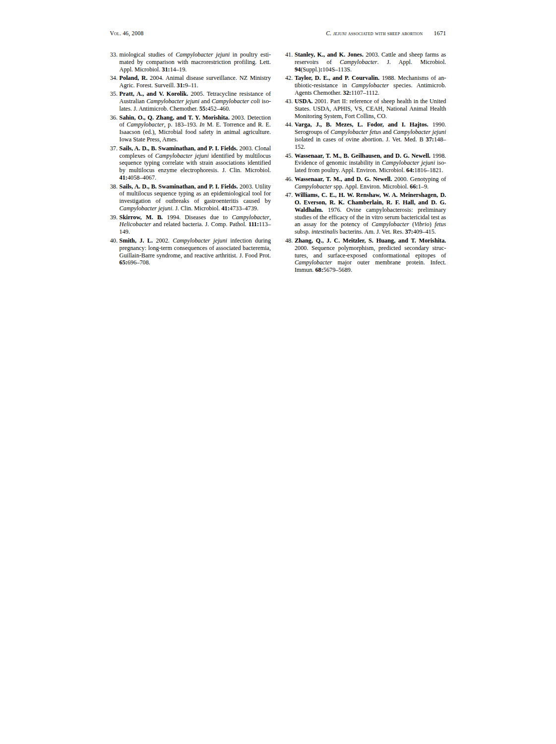Vol. 46, 2008
C. jejuni associated with sheep abortion 1671
33. miological studies of Campylobacter jejuni in poultry estimated by comparison with macrorestriction profiling. Lett. Appl. Microbiol. 31: 14–19.
34. Poland, R. 2004. Animal disease surveillance. NZ Ministry Agric. Forest. Surveill. 31: 9–11.
35. Pratt, A., and V. Korolik. 2005. Tetracycline resistance of Australian Campylobacter jejuni and Campylobacter coli isolates. J. Antimicrob. Chemother. 55: 452–460.
36. Sahin, O., Q. Zhang, and T. Y. Morishita. 2003. Detection of Campylobacter, p. 183–193. In M. E. Torrence and R. E. Isaacson (ed.), Microbial food safety in animal agriculture. Iowa State Press, Ames.
37. Sails, A. D., B. Swaminathan, and P. I. Fields. 2003. Clonal complexes of Campylobacter jejuni identified by multilocus sequence typing correlate with strain associations identified by multilocus enzyme electrophoresis. J. Clin. Microbiol. 41: 4058–4067.
38. Sails, A. D., B. Swaminathan, and P. I. Fields. 2003. Utility of multilocus sequence typing as an epidemiological tool for investigation of outbreaks of gastroenteritis caused by Campylobacter jejuni. J. Clin. Microbiol. 41: 4733–4739.
39. Skirrow, M. B. 1994. Diseases due to Campylobacter, Helicobacter and related bacteria. J. Comp. Pathol. 111: 113–149.
40. Smith, J. L. 2002. Campylobacter jejuni infection during pregnancy: long-term consequences of associated bacteremia, Guillain-Barre syndrome, and reactive arthritist. J. Food Prot. 65: 696–708.
41. Stanley, K., and K. Jones. 2003. Cattle and sheep farms as reservoirs of Campylobacter. J. Appl. Microbiol. 94(Suppl.): 104S–113S.
42. Taylor, D. E., and P. Courvalin. 1988. Mechanisms of antibiotic-resistance in Campylobacter species. Antimicrob. Agents Chemother. 32: 1107–1112.
43. USDA. 2001. Part II: reference of sheep health in the United States. USDA, APHIS, VS, CEAH, National Animal Health Monitoring System, Fort Collins, CO.
44. Varga, J., B. Mezes, L. Fodor, and I. Hajtos. 1990. Serogroups of Campylobacter fetus and Campylobacter jejuni isolated in cases of ovine abortion. J. Vet. Med. B 37: 148–152.
45. Wassenaar, T. M., B. Geilhausen, and D. G. Newell. 1998. Evidence of genomic instability in Campylobacter jejuni isolated from poultry. Appl. Environ. Microbiol. 64: 1816–1821.
46. Wassenaar, T. M., and D. G. Newell. 2000. Genotyping of Campylobacter spp. Appl. Environ. Microbiol. 66: 1–9.
47. Williams, C. E., H. W. Renshaw, W. A. Meinershagen, D. O. Everson, R. K. Chamberlain, R. F. Hall, and D. G. Waldhalm. 1976. Ovine campylobacterosis: preliminary studies of the efficacy of the in vitro serum bactericidal test as an assay for the potency of Campylobacter (Vibrio) fetus subsp. intestinalis bacterins. Am. J. Vet. Res. 37: 409–415.
48. Zhang, Q., J. C. Meitzler, S. Huang, and T. Morishita. 2000. Sequence polymorphism, predicted secondary structures, and surface-exposed conformational epitopes of Campylobacter major outer membrane protein. Infect. Immun. 68: 5679–5689.